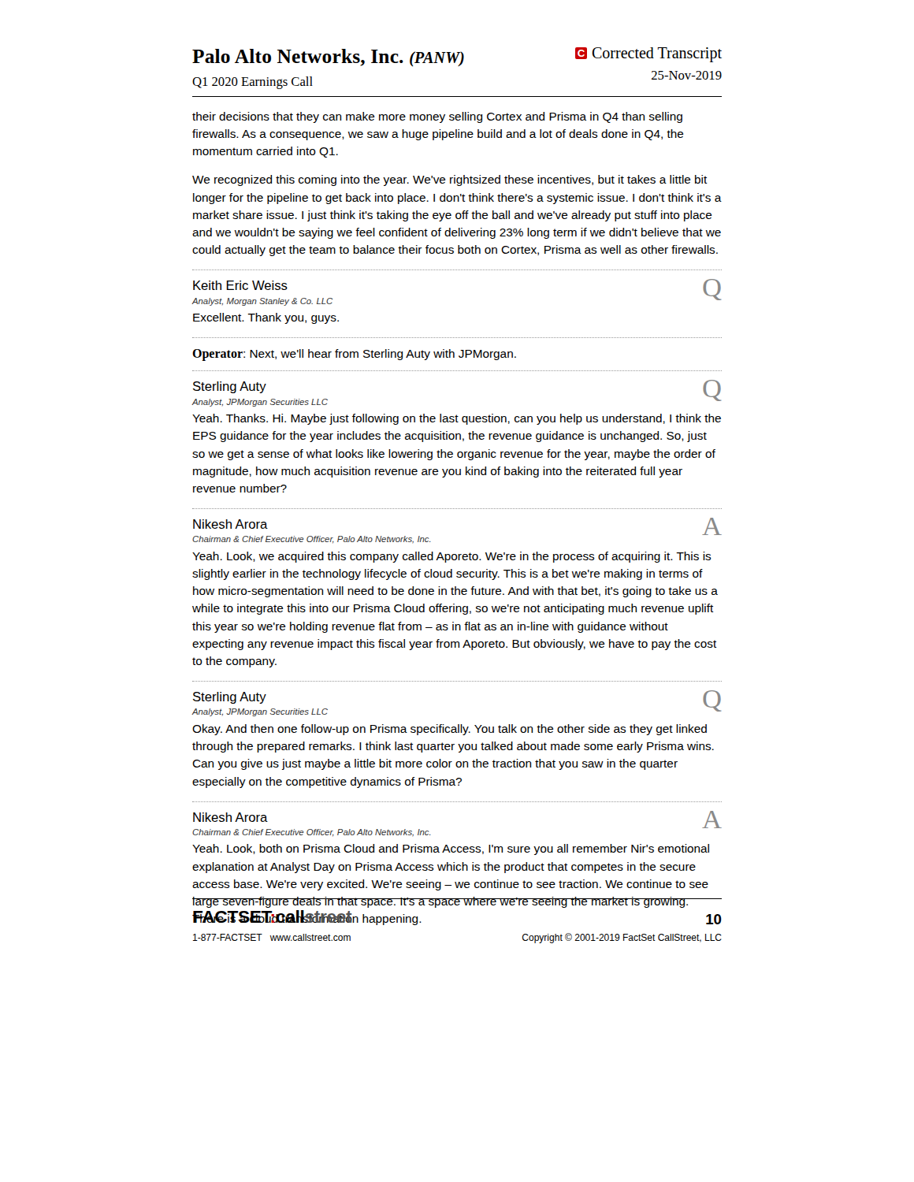Palo Alto Networks, Inc. (PANW)
Q1 2020 Earnings Call
CCorrected Transcript
25-Nov-2019
their decisions that they can make more money selling Cortex and Prisma in Q4 than selling firewalls. As a consequence, we saw a huge pipeline build and a lot of deals done in Q4, the momentum carried into Q1.
We recognized this coming into the year. We've rightsized these incentives, but it takes a little bit longer for the pipeline to get back into place. I don't think there's a systemic issue. I don't think it's a market share issue. I just think it's taking the eye off the ball and we've already put stuff into place and we wouldn't be saying we feel confident of delivering 23% long term if we didn't believe that we could actually get the team to balance their focus both on Cortex, Prisma as well as other firewalls.
Keith Eric Weiss
Analyst, Morgan Stanley & Co. LLC
Q
Excellent. Thank you, guys.
Operator: Next, we'll hear from Sterling Auty with JPMorgan.
Sterling Auty
Analyst, JPMorgan Securities LLC
Q
Yeah. Thanks. Hi. Maybe just following on the last question, can you help us understand, I think the EPS guidance for the year includes the acquisition, the revenue guidance is unchanged. So, just so we get a sense of what looks like lowering the organic revenue for the year, maybe the order of magnitude, how much acquisition revenue are you kind of baking into the reiterated full year revenue number?
Nikesh Arora
Chairman & Chief Executive Officer, Palo Alto Networks, Inc.
A
Yeah. Look, we acquired this company called Aporeto. We're in the process of acquiring it. This is slightly earlier in the technology lifecycle of cloud security. This is a bet we're making in terms of how micro-segmentation will need to be done in the future. And with that bet, it's going to take us a while to integrate this into our Prisma Cloud offering, so we're not anticipating much revenue uplift this year so we're holding revenue flat from – as in flat as an in-line with guidance without expecting any revenue impact this fiscal year from Aporeto. But obviously, we have to pay the cost to the company.
Sterling Auty
Analyst, JPMorgan Securities LLC
Q
Okay. And then one follow-up on Prisma specifically. You talk on the other side as they get linked through the prepared remarks. I think last quarter you talked about made some early Prisma wins. Can you give us just maybe a little bit more color on the traction that you saw in the quarter especially on the competitive dynamics of Prisma?
Nikesh Arora
Chairman & Chief Executive Officer, Palo Alto Networks, Inc.
A
Yeah. Look, both on Prisma Cloud and Prisma Access, I'm sure you all remember Nir's emotional explanation at Analyst Day on Prisma Access which is the product that competes in the secure access base. We're very excited. We're seeing – we continue to see traction. We continue to see large seven-figure deals in that space. It's a space where we're seeing the market is growing. There is a cloud transformation happening.
FACTSET: call street
1-877-FACTSET www.callstreet.com
10
Copyright © 2001-2019 FactSet CallStreet, LLC